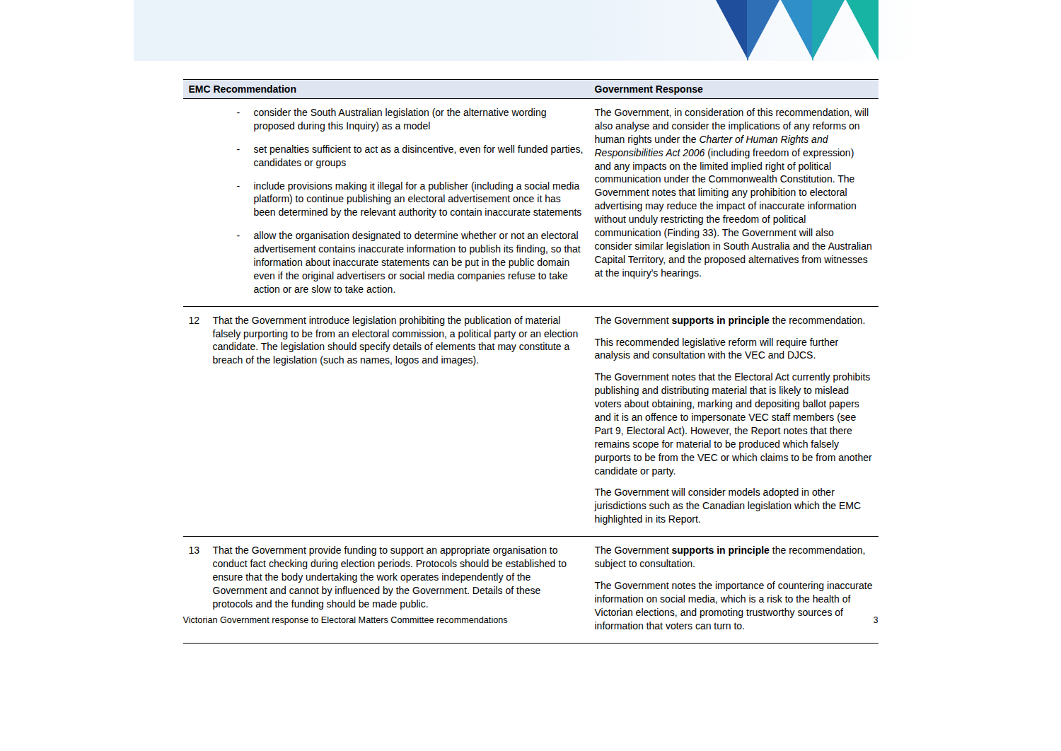| EMC Recommendation | Government Response |
| --- | --- |
| | consider the South Australian legislation (or the alternative wording proposed during this Inquiry) as a model set penalties sufficient to act as a disincentive, even for well funded parties, candidates or groups include provisions making it illegal for a publisher (including a social media platform) to continue publishing an electoral advertisement once it has been determined by the relevant authority to contain inaccurate statements allow the organisation designated to determine whether or not an electoral advertisement contains inaccurate information to publish its finding, so that information about inaccurate statements can be put in the public domain even if the original advertisers or social media companies refuse to take action or are slow to take action. | The Government, in consideration of this recommendation, will also analyse and consider the implications of any reforms on human rights under the Charter of Human Rights and Responsibilities Act 2006 (including freedom of expression) and any impacts on the limited implied right of political communication under the Commonwealth Constitution. The Government notes that limiting any prohibition to electoral advertising may reduce the impact of inaccurate information without unduly restricting the freedom of political communication (Finding 33). The Government will also consider similar legislation in South Australia and the Australian Capital Territory, and the proposed alternatives from witnesses at the inquiry's hearings. |
| 12 | That the Government introduce legislation prohibiting the publication of material falsely purporting to be from an electoral commission, a political party or an election candidate. The legislation should specify details of elements that may constitute a breach of the legislation (such as names, logos and images). | The Government supports in principle the recommendation. This recommended legislative reform will require further analysis and consultation with the VEC and DJCS. The Government notes that the Electoral Act currently prohibits publishing and distributing material that is likely to mislead voters about obtaining, marking and depositing ballot papers and it is an offence to impersonate VEC staff members (see Part 9, Electoral Act). However, the Report notes that there remains scope for material to be produced which falsely purports to be from the VEC or which claims to be from another candidate or party. The Government will consider models adopted in other jurisdictions such as the Canadian legislation which the EMC highlighted in its Report. |
| 13 | That the Government provide funding to support an appropriate organisation to conduct fact checking during election periods. Protocols should be established to ensure that the body undertaking the work operates independently of the Government and cannot by influenced by the Government. Details of these protocols and the funding should be made public. | The Government supports in principle the recommendation, subject to consultation. The Government notes the importance of countering inaccurate information on social media, which is a risk to the health of Victorian elections, and promoting trustworthy sources of information that voters can turn to. |
Victorian Government response to Electoral Matters Committee recommendations 3